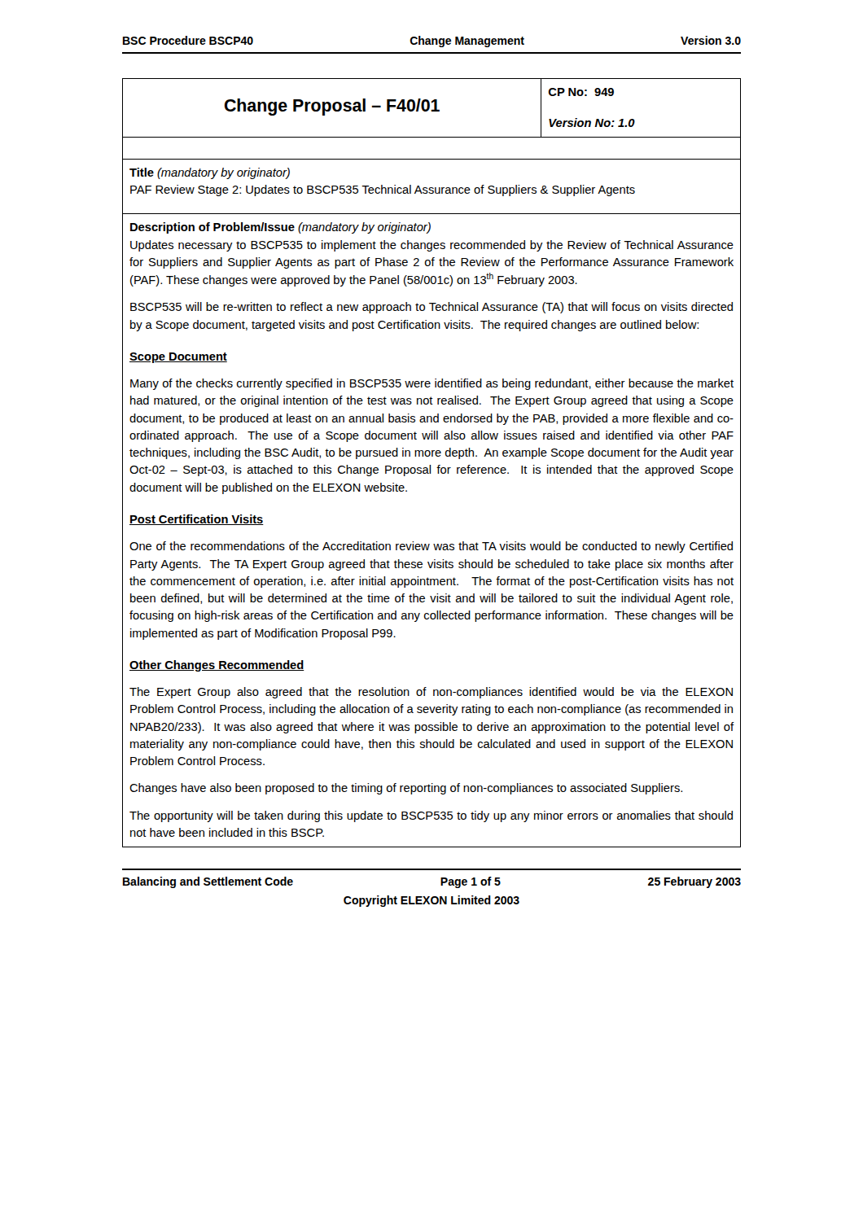BSC Procedure BSCP40 Change Management Version 3.0
| Change Proposal – F40/01 | CP No: 949 |
| Version No: 1.0 |
| Title (mandatory by originator) PAF Review Stage 2: Updates to BSCP535 Technical Assurance of Suppliers & Supplier Agents |
| Description of Problem/Issue (mandatory by originator) Updates necessary to BSCP535 to implement the changes recommended by the Review of Technical Assurance for Suppliers and Supplier Agents as part of Phase 2 of the Review of the Performance Assurance Framework (PAF). These changes were approved by the Panel (58/001c) on 13 th February 2003. BSCP535 will be re-written to reflect a new approach to Technical Assurance (TA) that will focus on visits directed by a Scope document, targeted visits and post Certification visits. The required changes are outlined below: Scope Document Many of the checks currently specified in BSCP535 were identified as being redundant, either because the market had matured, or the original intention of the test was not realised. The Expert Group agreed that using a Scope document, to be produced at least on an annual basis and endorsed by the PAB, provided a more flexible and co-ordinated approach. The use of a Scope document will also allow issues raised and identified via other PAF techniques, including the BSC Audit, to be pursued in more depth. An example Scope document for the Audit year Oct-02 – Sept-03, is attached to this Change Proposal for reference. It is intended that the approved Scope document will be published on the ELEXON website. Post Certification Visits One of the recommendations of the Accreditation review was that TA visits would be conducted to newly Certified Party Agents. The TA Expert Group agreed that these visits should be scheduled to take place six months after the commencement of operation, i.e. after initial appointment. The format of the post-Certification visits has not been defined, but will be determined at the time of the visit and will be tailored to suit the individual Agent role, focusing on high-risk areas of the Certification and any collected performance information. These changes will be implemented as part of Modification Proposal P99. Other Changes Recommended The Expert Group also agreed that the resolution of non-compliances identified would be via the ELEXON Problem Control Process, including the allocation of a severity rating to each non-compliance (as recommended in NPAB20/233). It was also agreed that where it was possible to derive an approximation to the potential level of materiality any non-compliance could have, then this should be calculated and used in support of the ELEXON Problem Control Process. Changes have also been proposed to the timing of reporting of non-compliances to associated Suppliers. The opportunity will be taken during this update to BSCP535 to tidy up any minor errors or anomalies that should not have been included in this BSCP. |
Balancing and Settlement Code Page 1 of 5 25 February 2003
Copyright ELEXON Limited 2003